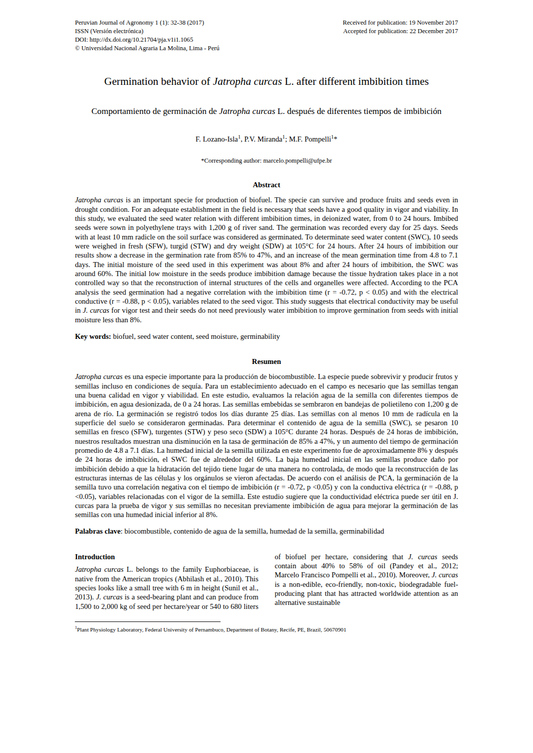Peruvian Journal of Agronomy 1 (1): 32-38 (2017)
ISSN (Versión electrónica)
DOI: http://dx.doi.org/10.21704/pja.v1i1.1065
© Universidad Nacional Agraria La Molina, Lima - Perú
Received for publication: 19 November 2017
Accepted for publication: 22 December 2017
Germination behavior of Jatropha curcas L. after different imbibition times
Comportamiento de germinación de Jatropha curcas L. después de diferentes tiempos de imbibición
F. Lozano-Isla1, P.V. Miranda1; M.F. Pompelli1*
*Corresponding author: marcelo.pompelli@ufpe.br
Abstract
Jatropha curcas is an important specie for production of biofuel. The specie can survive and produce fruits and seeds even in drought condition. For an adequate establishment in the field is necessary that seeds have a good quality in vigor and viability. In this study, we evaluated the seed water relation with different imbibition times, in deionized water, from 0 to 24 hours. Imbibed seeds were sown in polyethylene trays with 1,200 g of river sand. The germination was recorded every day for 25 days. Seeds with at least 10 mm radicle on the soil surface was considered as germinated. To determinate seed water content (SWC), 10 seeds were weighed in fresh (SFW), turgid (STW) and dry weight (SDW) at 105°C for 24 hours. After 24 hours of imbibition our results show a decrease in the germination rate from 85% to 47%, and an increase of the mean germination time from 4.8 to 7.1 days. The initial moisture of the seed used in this experiment was about 8% and after 24 hours of imbibition, the SWC was around 60%. The initial low moisture in the seeds produce imbibition damage because the tissue hydration takes place in a not controlled way so that the reconstruction of internal structures of the cells and organelles were affected. According to the PCA analysis the seed germination had a negative correlation with the imbibition time (r = -0.72, p < 0.05) and with the electrical conductive (r = -0.88, p < 0.05), variables related to the seed vigor. This study suggests that electrical conductivity may be useful in J. curcas for vigor test and their seeds do not need previously water imbibition to improve germination from seeds with initial moisture less than 8%.
Key words: biofuel, seed water content, seed moisture, germinability
Resumen
Jatropha curcas es una especie importante para la producción de biocombustible. La especie puede sobrevivir y producir frutos y semillas incluso en condiciones de sequía. Para un establecimiento adecuado en el campo es necesario que las semillas tengan una buena calidad en vigor y viabilidad. En este estudio, evaluamos la relación agua de la semilla con diferentes tiempos de imbibición, en agua desionizada, de 0 a 24 horas. Las semillas embebidas se sembraron en bandejas de polietileno con 1,200 g de arena de río. La germinación se registró todos los días durante 25 días. Las semillas con al menos 10 mm de radícula en la superficie del suelo se consideraron germinadas. Para determinar el contenido de agua de la semilla (SWC), se pesaron 10 semillas en fresco (SFW), turgentes (STW) y peso seco (SDW) a 105°C durante 24 horas. Después de 24 horas de imbibición, nuestros resultados muestran una disminución en la tasa de germinación de 85% a 47%, y un aumento del tiempo de germinación promedio de 4.8 a 7.1 días. La humedad inicial de la semilla utilizada en este experimento fue de aproximadamente 8% y después de 24 horas de imbibición, el SWC fue de alrededor del 60%. La baja humedad inicial en las semillas produce daño por imbibición debido a que la hidratación del tejido tiene lugar de una manera no controlada, de modo que la reconstrucción de las estructuras internas de las células y los orgánulos se vieron afectadas. De acuerdo con el análisis de PCA, la germinación de la semilla tuvo una correlación negativa con el tiempo de imbibición (r = -0.72, p <0.05) y con la conductiva eléctrica (r = -0.88, p <0.05), variables relacionadas con el vigor de la semilla. Este estudio sugiere que la conductividad eléctrica puede ser útil en J. curcas para la prueba de vigor y sus semillas no necesitan previamente imbibición de agua para mejorar la germinación de las semillas con una humedad inicial inferior al 8%.
Palabras clave: biocombustible, contenido de agua de la semilla, humedad de la semilla, germinabilidad
Introduction
Jatropha curcas L. belongs to the family Euphorbiaceae, is native from the American tropics (Abhilash et al., 2010). This species looks like a small tree with 6 m in height (Sunil et al., 2013). J. curcas is a seed-bearing plant and can produce from 1,500 to 2,000 kg of seed per hectare/year or 540 to 680 liters of biofuel per hectare, considering that J. curcas seeds contain about 40% to 58% of oil (Pandey et al., 2012; Marcelo Francisco Pompelli et al., 2010). Moreover, J. curcas is a non-edible, eco-friendly, non-toxic, biodegradable fuel-producing plant that has attracted worldwide attention as an alternative sustainable
1Plant Physiology Laboratory, Federal University of Pernambuco, Department of Botany, Recife, PE, Brazil, 50670901